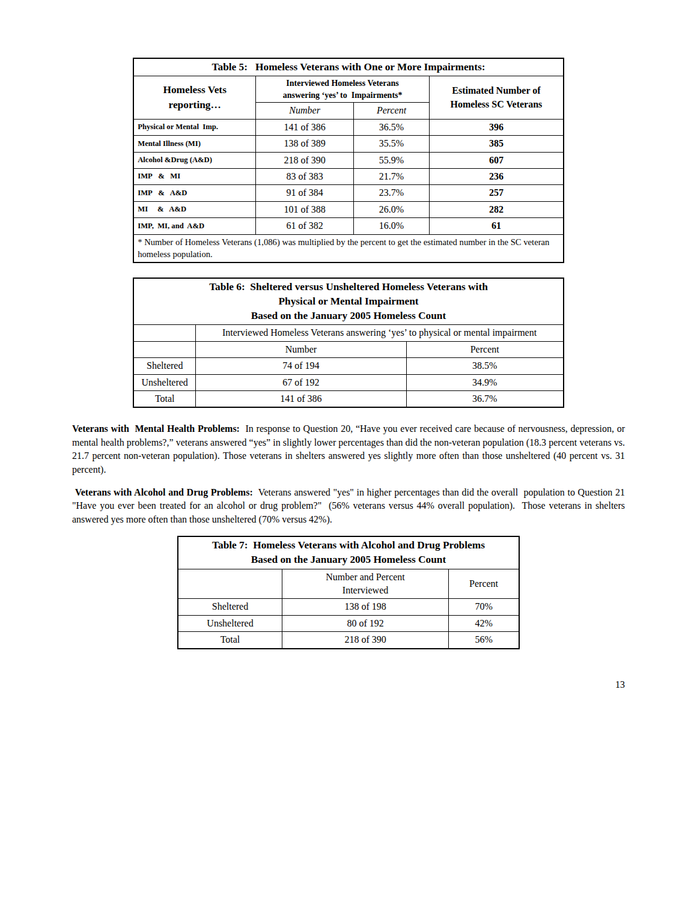| Table 5: Homeless Veterans with One or More Impairments: |
| Homeless Vets reporting… | Interviewed Homeless Veterans answering ‘yes’ to Impairments* | Estimated Number of Homeless SC Veterans |
| Number | Percent |
| Physical or Mental Imp. | 141 of 386 | 36.5% | 396 |
| Mental Illness (MI) | 138 of 389 | 35.5% | 385 |
| Alcohol &Drug (A&D) | 218 of 390 | 55.9% | 607 |
| IMP & MI | 83 of 383 | 21.7% | 236 |
| IMP & A&D | 91 of 384 | 23.7% | 257 |
| MI & A&D | 101 of 388 | 26.0% | 282 |
| IMP, MI, and A&D | 61 of 382 | 16.0% | 61 |
| * Number of Homeless Veterans (1,086) was multiplied by the percent to get the estimated number in the SC veteran homeless population. |
| Table 6: Sheltered versus Unsheltered Homeless Veterans with Physical or Mental Impairment Based on the January 2005 Homeless Count |
| | Interviewed Homeless Veterans answering ‘yes’ to physical or mental impairment |
| | Number | Percent |
| Sheltered | 74 of 194 | 38.5% |
| Unsheltered | 67 of 192 | 34.9% |
| Total | 141 of 386 | 36.7% |
Veterans with Mental Health Problems: In response to Question 20, “Have you ever received care because of nervousness, depression, or mental health problems?,” veterans answered “yes” in slightly lower percentages than did the non-veteran population (18.3 percent veterans vs. 21.7 percent non-veteran population). Those veterans in shelters answered yes slightly more often than those unsheltered (40 percent vs. 31 percent).
Veterans with Alcohol and Drug Problems: Veterans answered "yes" in higher percentages than did the overall population to Question 21 "Have you ever been treated for an alcohol or drug problem?" (56% veterans versus 44% overall population). Those veterans in shelters answered yes more often than those unsheltered (70% versus 42%).
| Table 7: Homeless Veterans with Alcohol and Drug Problems Based on the January 2005 Homeless Count |
| | Number and Percent Interviewed | Percent |
| Sheltered | 138 of 198 | 70% |
| Unsheltered | 80 of 192 | 42% |
| Total | 218 of 390 | 56% |
13